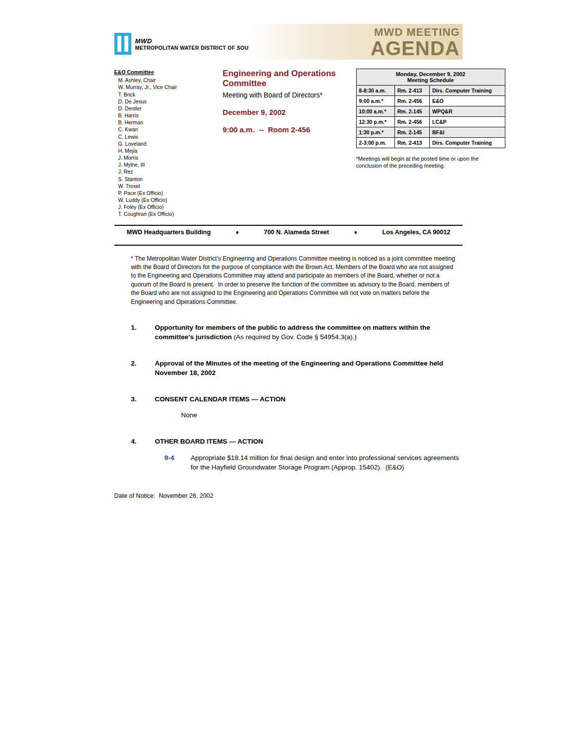MWD
METROPOLITAN WATER DISTRICT OF SOUTHERN CALIFORNIA
MWD MEETING
AGENDA
E&O Committee
M. Ashley, Chair
W. Murray, Jr., Vice Chair
T. Brick
D. De Jesus
D. Dentler
B. Harris
B. Herman
C. Kwan
C. Lewis
G. Loveland
H. Mejia
J. Morris
J. Mylne, III
J. Rez
S. Stanton
W. Troxel
P. Pace (Ex Officio)
W. Luddy (Ex Officio)
J. Foley (Ex Officio)
T. Coughran (Ex Officio)
Engineering and Operations Committee
Meeting with Board of Directors*
December 9, 2002
9:00 a.m. -- Room 2-456
| Monday, December 9, 2002 Meeting Schedule |
| 8-8:30 a.m. | Rm. 2-413 | Dirs. Computer Training |
| 9:00 a.m.* | Rm. 2-456 | E&O |
| 10:00 a.m.* | Rm. 2-145 | WPQ&R |
| 12:30 p.m.* | Rm. 2-456 | LC&P |
| 1:30 p.m.* | Rm. 2-145 | BF&I |
| 2-3:00 p.m. | Rm. 2-413 | Dirs. Computer Training |
*Meetings will begin at the posted time or upon the conclusion of the preceding meeting.
MWD Headquarters Building ♦ 700 N. Alameda Street ♦ Los Angeles, CA 90012
* The Metropolitan Water District’s Engineering and Operations Committee meeting is noticed as a joint committee meeting with the Board of Directors for the purpose of compliance with the Brown Act. Members of the Board who are not assigned to the Engineering and Operations Committee may attend and participate as members of the Board, whether or not a quorum of the Board is present. In order to preserve the function of the committee as advisory to the Board, members of the Board who are not assigned to the Engineering and Operations Committee will not vote on matters before the Engineering and Operations Committee.
1. Opportunity for members of the public to address the committee on matters within the committee's jurisdiction (As required by Gov. Code § 54954.3(a).)
2. Approval of the Minutes of the meeting of the Engineering and Operations Committee held November 18, 2002
3. CONSENT CALENDAR ITEMS — ACTION
None
4. OTHER BOARD ITEMS — ACTION
9-4
Appropriate $18.14 million for final design and enter into professional services agreements for the Hayfield Groundwater Storage Program (Approp. 15402). (E&O)
Date of Notice: November 26, 2002